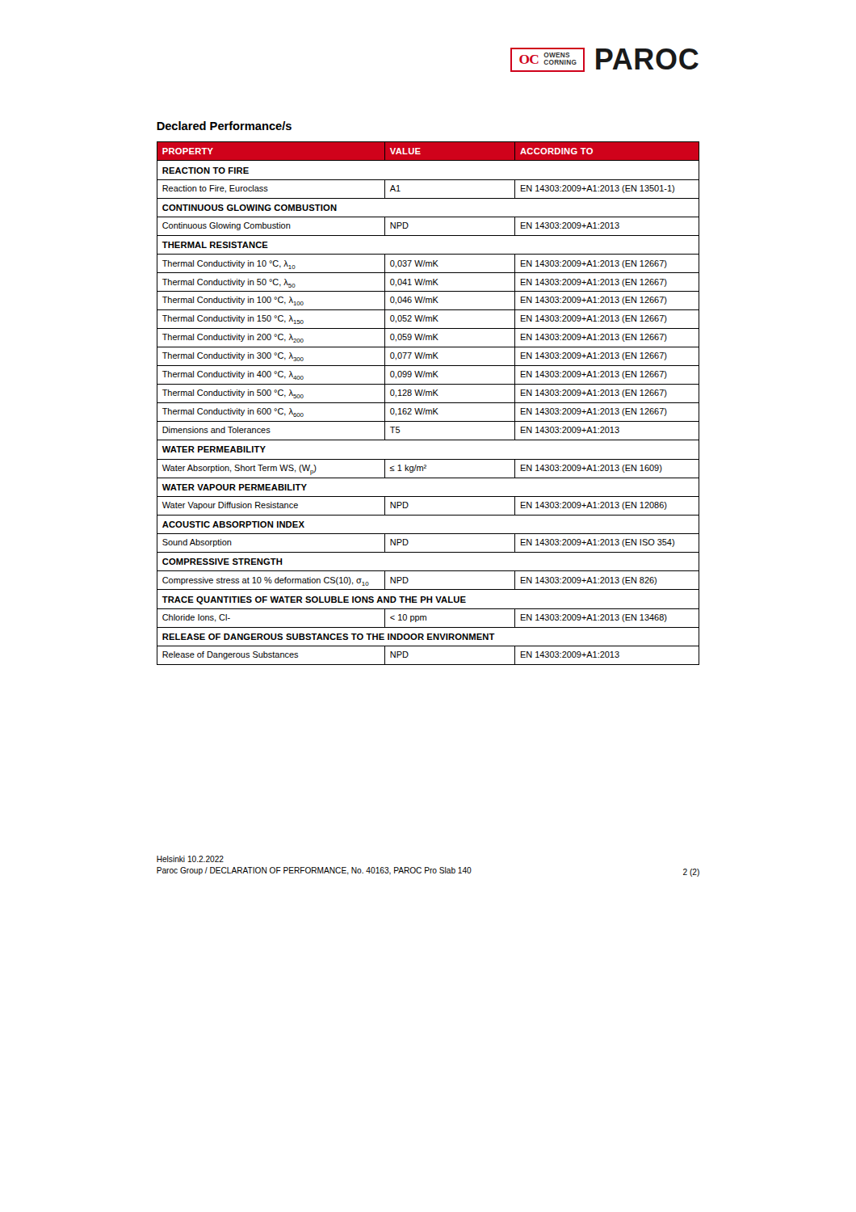OC OWENS
CORNING PAROC
Declared Performance/s
| PROPERTY | VALUE | ACCORDING TO |
| --- | --- | --- |
| REACTION TO FIRE |
| Reaction to Fire, Euroclass | A1 | EN 14303:2009+A1:2013 (EN 13501-1) |
| CONTINUOUS GLOWING COMBUSTION |
| Continuous Glowing Combustion | NPD | EN 14303:2009+A1:2013 |
| THERMAL RESISTANCE |
| Thermal Conductivity in 10 °C, λ 10 | 0,037 W/mK | EN 14303:2009+A1:2013 (EN 12667) |
| Thermal Conductivity in 50 °C, λ 50 | 0,041 W/mK | EN 14303:2009+A1:2013 (EN 12667) |
| Thermal Conductivity in 100 °C, λ 100 | 0,046 W/mK | EN 14303:2009+A1:2013 (EN 12667) |
| Thermal Conductivity in 150 °C, λ 150 | 0,052 W/mK | EN 14303:2009+A1:2013 (EN 12667) |
| Thermal Conductivity in 200 °C, λ 200 | 0,059 W/mK | EN 14303:2009+A1:2013 (EN 12667) |
| Thermal Conductivity in 300 °C, λ 300 | 0,077 W/mK | EN 14303:2009+A1:2013 (EN 12667) |
| Thermal Conductivity in 400 °C, λ 400 | 0,099 W/mK | EN 14303:2009+A1:2013 (EN 12667) |
| Thermal Conductivity in 500 °C, λ 500 | 0,128 W/mK | EN 14303:2009+A1:2013 (EN 12667) |
| Thermal Conductivity in 600 °C, λ 600 | 0,162 W/mK | EN 14303:2009+A1:2013 (EN 12667) |
| Dimensions and Tolerances | T5 | EN 14303:2009+A1:2013 |
| WATER PERMEABILITY |
| Water Absorption, Short Term WS, (W p ) | ≤ 1 kg/m² | EN 14303:2009+A1:2013 (EN 1609) |
| WATER VAPOUR PERMEABILITY |
| Water Vapour Diffusion Resistance | NPD | EN 14303:2009+A1:2013 (EN 12086) |
| ACOUSTIC ABSORPTION INDEX |
| Sound Absorption | NPD | EN 14303:2009+A1:2013 (EN ISO 354) |
| COMPRESSIVE STRENGTH |
| Compressive stress at 10 % deformation CS(10), σ 10 | NPD | EN 14303:2009+A1:2013 (EN 826) |
| TRACE QUANTITIES OF WATER SOLUBLE IONS AND THE PH VALUE |
| Chloride Ions, Cl- | < 10 ppm | EN 14303:2009+A1:2013 (EN 13468) |
| RELEASE OF DANGEROUS SUBSTANCES TO THE INDOOR ENVIRONMENT |
| Release of Dangerous Substances | NPD | EN 14303:2009+A1:2013 |
Helsinki 10.2.2022
Paroc Group / DECLARATION OF PERFORMANCE, No. 40163, PAROC Pro Slab 140
2 (2)